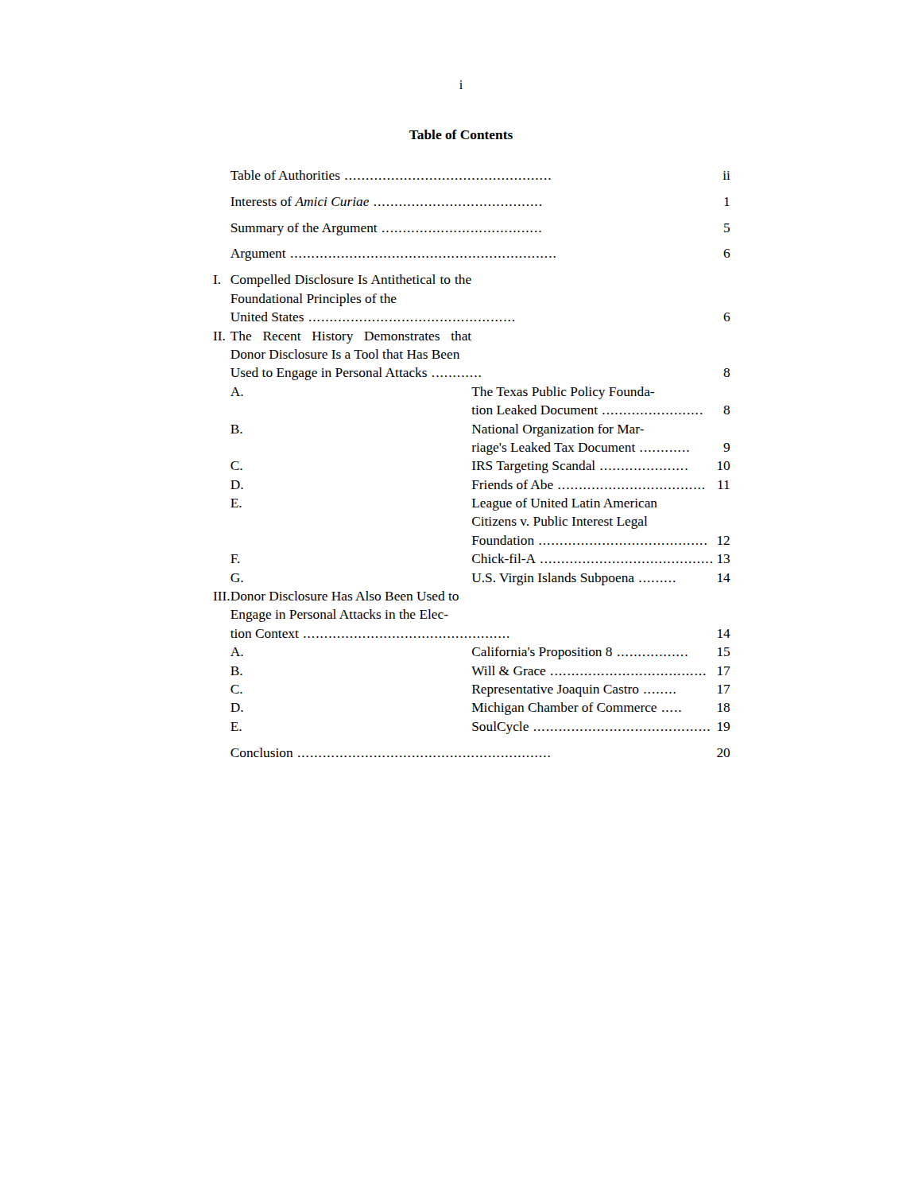i
Table of Contents
| | Table of Authorities ................................................. ii |
| | Interests of Amici Curiae ........................................ 1 |
| | Summary of the Argument ...................................... 5 |
| | Argument ............................................................... 6 |
| I. | Compelled Disclosure Is Antithetical to the Foundational Principles of the | |
| | United States ................................................. 6 |
| II. | The Recent History Demonstrates that Donor Disclosure Is a Tool that Has Been | |
| | Used to Engage in Personal Attacks ............ 8 |
| | A. | The Texas Public Policy Founda- |
| | | tion Leaked Document ........................ 8 |
| | B. | National Organization for Mar- |
| | | riage's Leaked Tax Document ............ 9 |
| | C. | IRS Targeting Scandal ..................... 10 |
| | D. | Friends of Abe ................................... 11 |
| | E. | League of United Latin American |
| | | Citizens v. Public Interest Legal |
| | | Foundation ........................................ 12 |
| | F. | Chick-fil-A ......................................... 13 |
| | G. | U.S. Virgin Islands Subpoena ......... 14 |
| III. | Donor Disclosure Has Also Been Used to |
| | Engage in Personal Attacks in the Elec- |
| | tion Context ................................................. 14 |
| | A. | California's Proposition 8 ................. 15 |
| | B. | Will & Grace ..................................... 17 |
| | C. | Representative Joaquin Castro ........ 17 |
| | D. | Michigan Chamber of Commerce ..... 18 |
| | E. | SoulCycle .......................................... 19 |
| | Conclusion ............................................................ 20 |